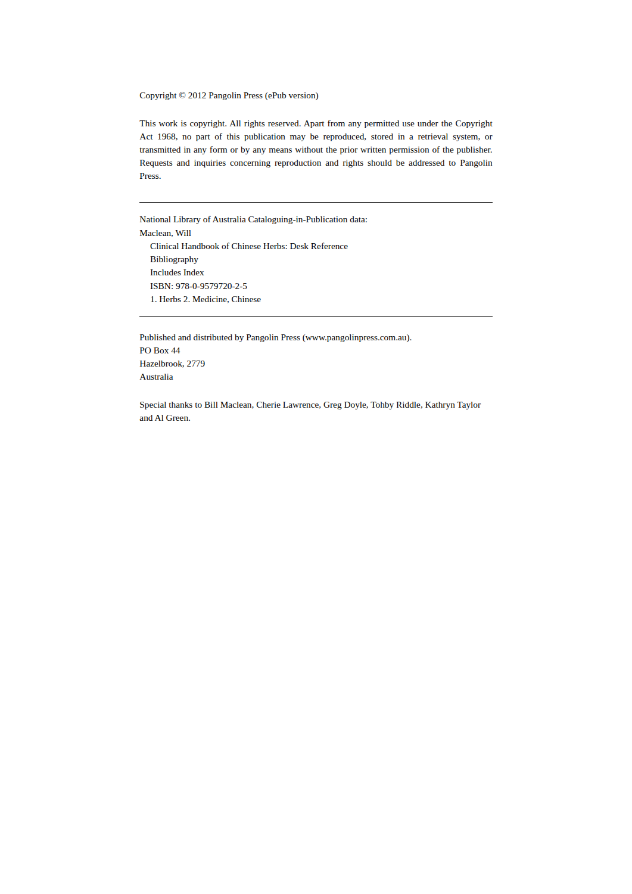Copyright © 2012 Pangolin Press (ePub version)
This work is copyright. All rights reserved. Apart from any permitted use under the Copyright Act 1968, no part of this publication may be reproduced, stored in a retrieval system, or transmitted in any form or by any means without the prior written permission of the publisher. Requests and inquiries concerning reproduction and rights should be addressed to Pangolin Press.
National Library of Australia Cataloguing-in-Publication data:
Maclean, Will
Clinical Handbook of Chinese Herbs: Desk Reference
Bibliography
Includes Index
ISBN: 978-0-9579720-2-5
1. Herbs 2. Medicine, Chinese
Published and distributed by Pangolin Press (www.pangolinpress.com.au).
PO Box 44
Hazelbrook, 2779
Australia
Special thanks to Bill Maclean, Cherie Lawrence, Greg Doyle, Tohby Riddle, Kathryn Taylor and Al Green.